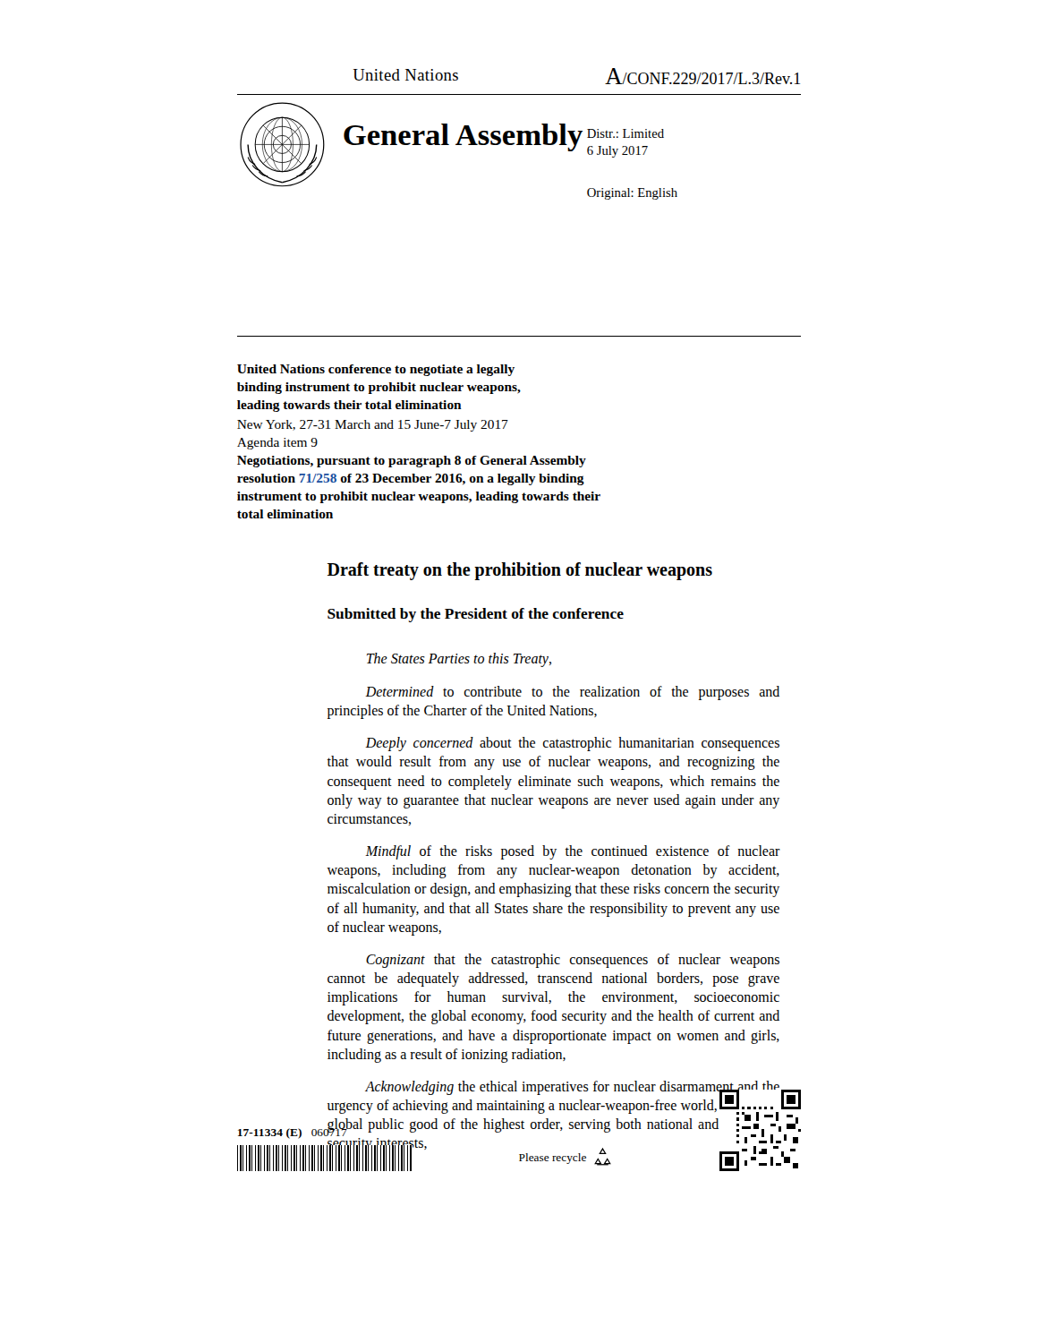United Nations
A/CONF.229/2017/L.3/Rev.1
General Assembly
Distr.: Limited
6 July 2017
Original: English
United Nations conference to negotiate a legally
binding instrument to prohibit nuclear weapons,
leading towards their total elimination
New York, 27-31 March and 15 June-7 July 2017
Agenda item 9
Negotiations, pursuant to paragraph 8 of General Assembly
resolution 71/258 of 23 December 2016, on a legally binding
instrument to prohibit nuclear weapons, leading towards their
total elimination
Draft treaty on the prohibition of nuclear weapons
Submitted by the President of the conference
The States Parties to this Treaty,
Determined to contribute to the realization of the purposes and principles of the Charter of the United Nations,
Deeply concerned about the catastrophic humanitarian consequences that would result from any use of nuclear weapons, and recognizing the consequent need to completely eliminate such weapons, which remains the only way to guarantee that nuclear weapons are never used again under any circumstances,
Mindful of the risks posed by the continued existence of nuclear weapons, including from any nuclear-weapon detonation by accident, miscalculation or design, and emphasizing that these risks concern the security of all humanity, and that all States share the responsibility to prevent any use of nuclear weapons,
Cognizant that the catastrophic consequences of nuclear weapons cannot be adequately addressed, transcend national borders, pose grave implications for human survival, the environment, socioeconomic development, the global economy, food security and the health of current and future generations, and have a disproportionate impact on women and girls, including as a result of ionizing radiation,
Acknowledging the ethical imperatives for nuclear disarmament and the urgency of achieving and maintaining a nuclear-weapon-free world, which is a global public good of the highest order, serving both national and collective security interests,
17-11334 (E) 060717
Please recycle